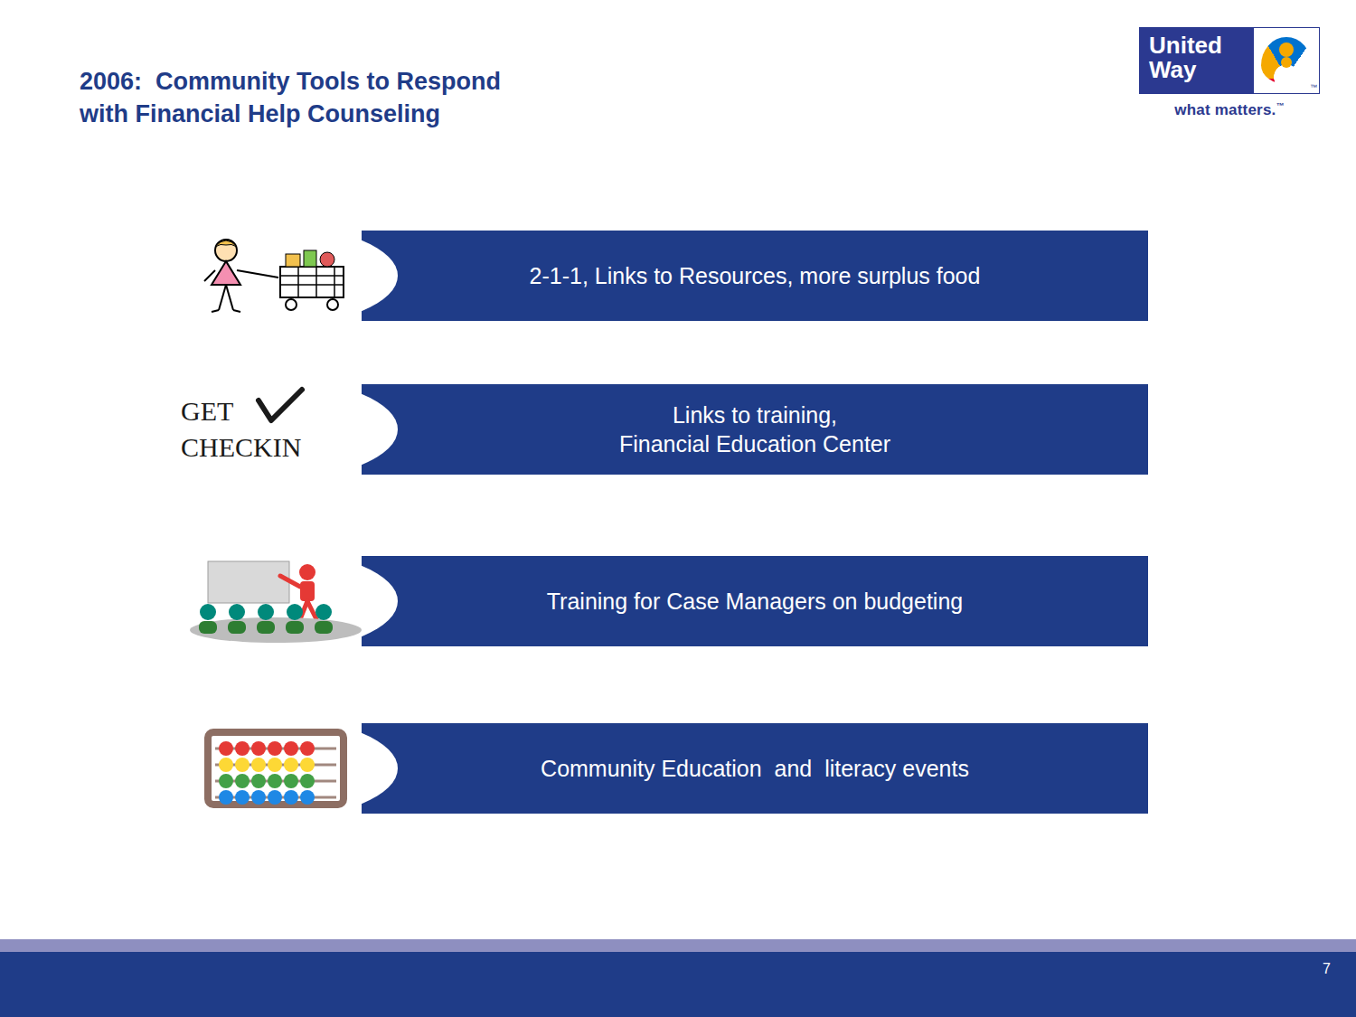2006: Community Tools to Respond
with Financial Help Counseling
United
Way
™
what matters.™
2-1-1, Links to Resources, more surplus food
Links to training,
Financial Education Center
GET CHECKIN
Training for Case Managers on budgeting
Community Education and literacy events
7